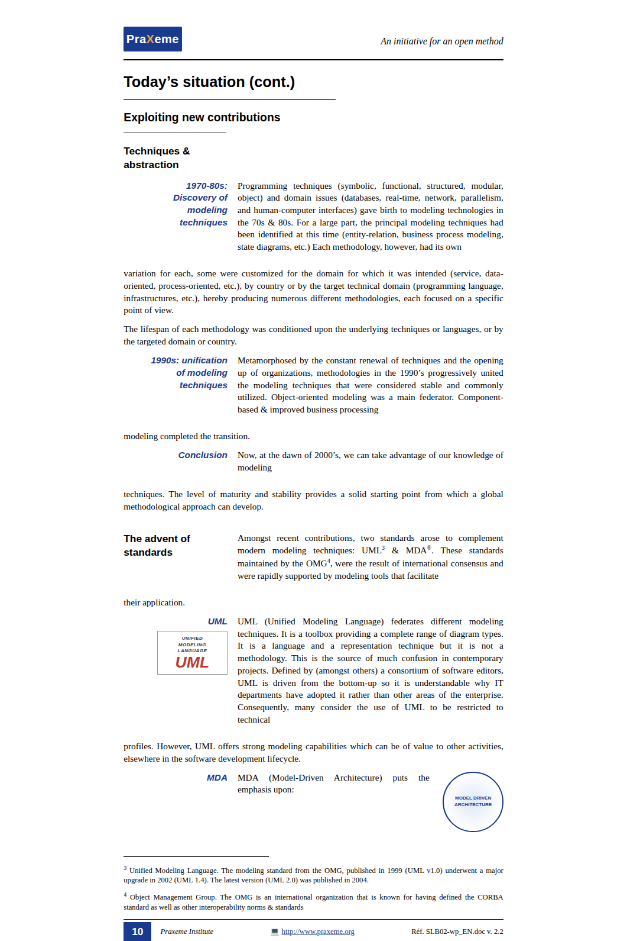PraXeme
An initiative for an open method
Today’s situation (cont.)
Exploiting new contributions
Techniques &
abstraction
1970-80s:
Discovery of
modeling
techniques
Programming techniques (symbolic, functional, structured, modular, object) and domain issues (databases, real-time, network, parallelism, and human-computer interfaces) gave birth to modeling technologies in the 70s & 80s. For a large part, the principal modeling techniques had been identified at this time (entity-relation, business process modeling, state diagrams, etc.) Each methodology, however, had its own
variation for each, some were customized for the domain for which it was intended (service, data-oriented, process-oriented, etc.), by country or by the target technical domain (programming language, infrastructures, etc.), hereby producing numerous different methodologies, each focused on a specific point of view.
The lifespan of each methodology was conditioned upon the underlying techniques or languages, or by the targeted domain or country.
1990s: unification
of modeling
techniques
Metamorphosed by the constant renewal of techniques and the opening up of organizations, methodologies in the 1990’s progressively united the modeling techniques that were considered stable and commonly utilized. Object-oriented modeling was a main federator. Component-based & improved business processing
modeling completed the transition.
Conclusion
Now, at the dawn of 2000’s, we can take advantage of our knowledge of modeling
techniques. The level of maturity and stability provides a solid starting point from which a global methodological approach can develop.
The advent of
standards
Amongst recent contributions, two standards arose to complement modern modeling techniques: UML3 & MDA®. These standards maintained by the OMG4, were the result of international consensus and were rapidly supported by modeling tools that facilitate
their application.
UML
UNIFIED
MODELING
LANGUAGE
UML
UML (Unified Modeling Language) federates different modeling techniques. It is a toolbox providing a complete range of diagram types. It is a language and a representation technique but it is not a methodology. This is the source of much confusion in contemporary projects. Defined by (amongst others) a consortium of software editors, UML is driven from the bottom-up so it is understandable why IT departments have adopted it rather than other areas of the enterprise. Consequently, many consider the use of UML to be restricted to technical
profiles. However, UML offers strong modeling capabilities which can be of value to other activities, elsewhere in the software development lifecycle.
MDA
MDA (Model-Driven Architecture) puts the emphasis upon:
MODEL DRIVEN
ARCHITECTURE
3 Unified Modeling Language. The modeling standard from the OMG, published in 1999 (UML v1.0) underwent a major upgrade in 2002 (UML 1.4). The latest version (UML 2.0) was published in 2004.
4 Object Management Group. The OMG is an international organization that is known for having defined the CORBA standard as well as other interoperability norms & standards
10
Praxeme Institute
💻 http://www.praxeme.org
Réf. SLB02-wp_EN.doc v. 2.2